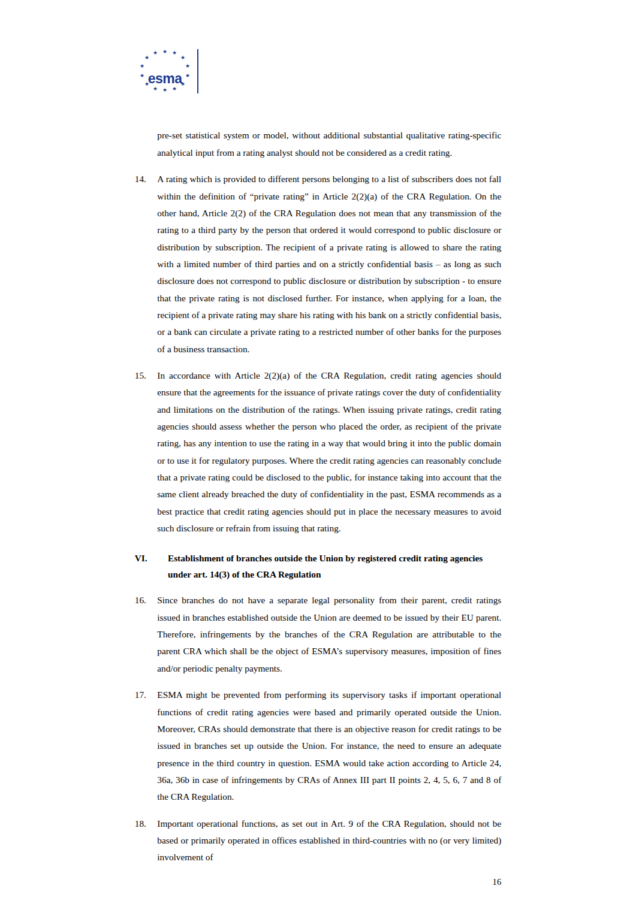★ ★ ★ ★ ★ ★ ★ ★ ★ ★ ★ ★ ★ ★
esma
pre-set statistical system or model, without additional substantial qualitative rating-specific analytical input from a rating analyst should not be considered as a credit rating.
14. A rating which is provided to different persons belonging to a list of subscribers does not fall within the definition of “private rating” in Article 2(2)(a) of the CRA Regulation. On the other hand, Article 2(2) of the CRA Regulation does not mean that any transmission of the rating to a third party by the person that ordered it would correspond to public disclosure or distribution by subscription. The recipient of a private rating is allowed to share the rating with a limited number of third parties and on a strictly confidential basis – as long as such disclosure does not correspond to public disclosure or distribution by subscription - to ensure that the private rating is not disclosed further. For instance, when applying for a loan, the recipient of a private rating may share his rating with his bank on a strictly confidential basis, or a bank can circulate a private rating to a restricted number of other banks for the purposes of a business transaction.
15. In accordance with Article 2(2)(a) of the CRA Regulation, credit rating agencies should ensure that the agreements for the issuance of private ratings cover the duty of confidentiality and limitations on the distribution of the ratings. When issuing private ratings, credit rating agencies should assess whether the person who placed the order, as recipient of the private rating, has any intention to use the rating in a way that would bring it into the public domain or to use it for regulatory purposes. Where the credit rating agencies can reasonably conclude that a private rating could be disclosed to the public, for instance taking into account that the same client already breached the duty of confidentiality in the past, ESMA recommends as a best practice that credit rating agencies should put in place the necessary measures to avoid such disclosure or refrain from issuing that rating.
VI. Establishment of branches outside the Union by registered credit rating agencies under art. 14(3) of the CRA Regulation
16. Since branches do not have a separate legal personality from their parent, credit ratings issued in branches established outside the Union are deemed to be issued by their EU parent. Therefore, infringements by the branches of the CRA Regulation are attributable to the parent CRA which shall be the object of ESMA’s supervisory measures, imposition of fines and/or periodic penalty payments.
17. ESMA might be prevented from performing its supervisory tasks if important operational functions of credit rating agencies were based and primarily operated outside the Union. Moreover, CRAs should demonstrate that there is an objective reason for credit ratings to be issued in branches set up outside the Union. For instance, the need to ensure an adequate presence in the third country in question. ESMA would take action according to Article 24, 36a, 36b in case of infringements by CRAs of Annex III part II points 2, 4, 5, 6, 7 and 8 of the CRA Regulation.
18. Important operational functions, as set out in Art. 9 of the CRA Regulation, should not be based or primarily operated in offices established in third-countries with no (or very limited) involvement of
16